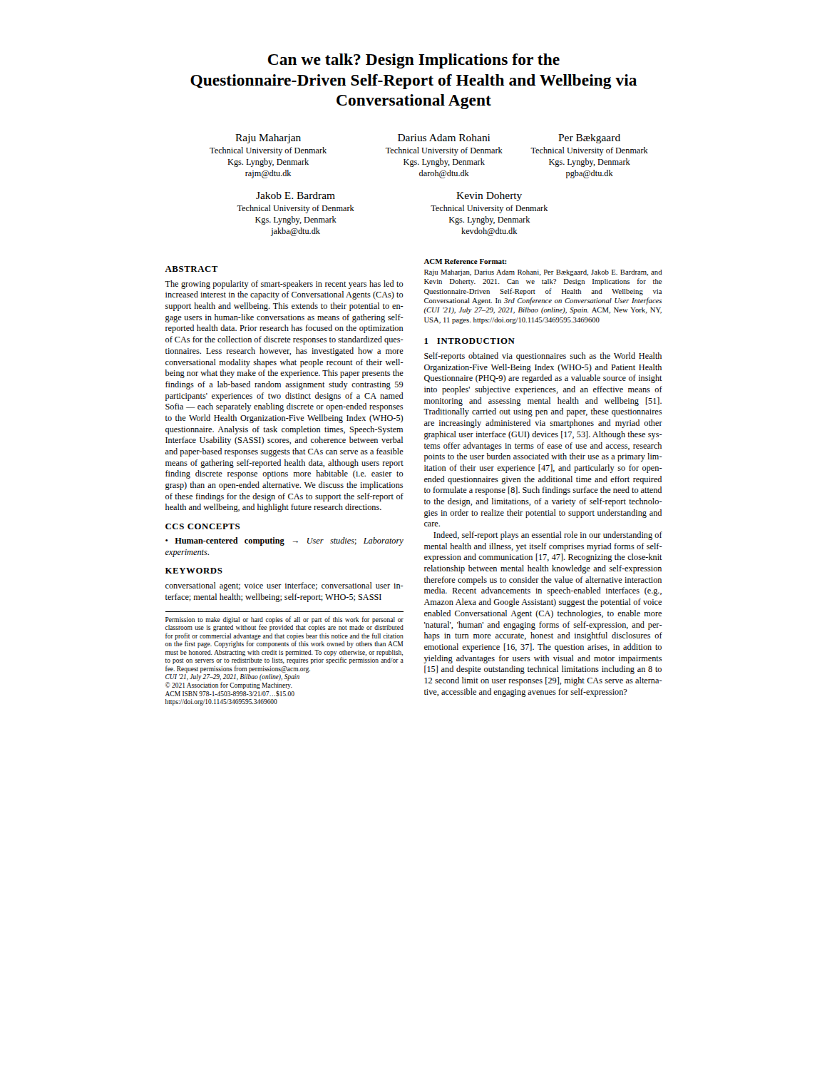Can we talk? Design Implications for the
Questionnaire-Driven Self-Report of Health and Wellbeing via
Conversational Agent
| Raju Maharjan Technical University of Denmark Kgs. Lyngby, Denmark rajm@dtu.dk | Darius Adam Rohani Technical University of Denmark Kgs. Lyngby, Denmark daroh@dtu.dk | Per Bækgaard Technical University of Denmark Kgs. Lyngby, Denmark pgba@dtu.dk |
| Jakob E. Bardram Technical University of Denmark Kgs. Lyngby, Denmark jakba@dtu.dk | Kevin Doherty Technical University of Denmark Kgs. Lyngby, Denmark kevdoh@dtu.dk |
Abstract
The growing popularity of smart-speakers in recent years has led to increased interest in the capacity of Conversational Agents (CAs) to support health and wellbeing. This extends to their potential to engage users in human-like conversations as means of gathering self-reported health data. Prior research has focused on the optimization of CAs for the collection of discrete responses to standardized questionnaires. Less research however, has investigated how a more conversational modality shapes what people recount of their wellbeing nor what they make of the experience. This paper presents the findings of a lab-based random assignment study contrasting 59 participants' experiences of two distinct designs of a CA named Sofia — each separately enabling discrete or open-ended responses to the World Health Organization-Five Wellbeing Index (WHO-5) questionnaire. Analysis of task completion times, Speech-System Interface Usability (SASSI) scores, and coherence between verbal and paper-based responses suggests that CAs can serve as a feasible means of gathering self-reported health data, although users report finding discrete response options more habitable (i.e. easier to grasp) than an open-ended alternative. We discuss the implications of these findings for the design of CAs to support the self-report of health and wellbeing, and highlight future research directions.
CCS Concepts
• Human-centered computing → User studies; Laboratory experiments.
Keywords
conversational agent; voice user interface; conversational user interface; mental health; wellbeing; self-report; WHO-5; SASSI
Permission to make digital or hard copies of all or part of this work for personal or classroom use is granted without fee provided that copies are not made or distributed for profit or commercial advantage and that copies bear this notice and the full citation on the first page. Copyrights for components of this work owned by others than ACM must be honored. Abstracting with credit is permitted. To copy otherwise, or republish, to post on servers or to redistribute to lists, requires prior specific permission and/or a fee. Request permissions from permissions@acm.org.
CUI '21, July 27–29, 2021, Bilbao (online), Spain
© 2021 Association for Computing Machinery.
ACM ISBN 978-1-4503-8998-3/21/07…$15.00
https://doi.org/10.1145/3469595.3469600
ACM Reference Format:
Raju Maharjan, Darius Adam Rohani, Per Bækgaard, Jakob E. Bardram, and Kevin Doherty. 2021. Can we talk? Design Implications for the Questionnaire-Driven Self-Report of Health and Wellbeing via Conversational Agent. In 3rd Conference on Conversational User Interfaces (CUI '21), July 27–29, 2021, Bilbao (online), Spain. ACM, New York, NY, USA, 11 pages. https://doi.org/10.1145/3469595.3469600
1 Introduction
Self-reports obtained via questionnaires such as the World Health Organization-Five Well-Being Index (WHO-5) and Patient Health Questionnaire (PHQ-9) are regarded as a valuable source of insight into peoples' subjective experiences, and an effective means of monitoring and assessing mental health and wellbeing [51]. Traditionally carried out using pen and paper, these questionnaires are increasingly administered via smartphones and myriad other graphical user interface (GUI) devices [17, 53]. Although these systems offer advantages in terms of ease of use and access, research points to the user burden associated with their use as a primary limitation of their user experience [47], and particularly so for open-ended questionnaires given the additional time and effort required to formulate a response [8]. Such findings surface the need to attend to the design, and limitations, of a variety of self-report technologies in order to realize their potential to support understanding and care.
Indeed, self-report plays an essential role in our understanding of mental health and illness, yet itself comprises myriad forms of self-expression and communication [17, 47]. Recognizing the close-knit relationship between mental health knowledge and self-expression therefore compels us to consider the value of alternative interaction media. Recent advancements in speech-enabled interfaces (e.g., Amazon Alexa and Google Assistant) suggest the potential of voice enabled Conversational Agent (CA) technologies, to enable more 'natural', 'human' and engaging forms of self-expression, and perhaps in turn more accurate, honest and insightful disclosures of emotional experience [16, 37]. The question arises, in addition to yielding advantages for users with visual and motor impairments [15] and despite outstanding technical limitations including an 8 to 12 second limit on user responses [29], might CAs serve as alternative, accessible and engaging avenues for self-expression?